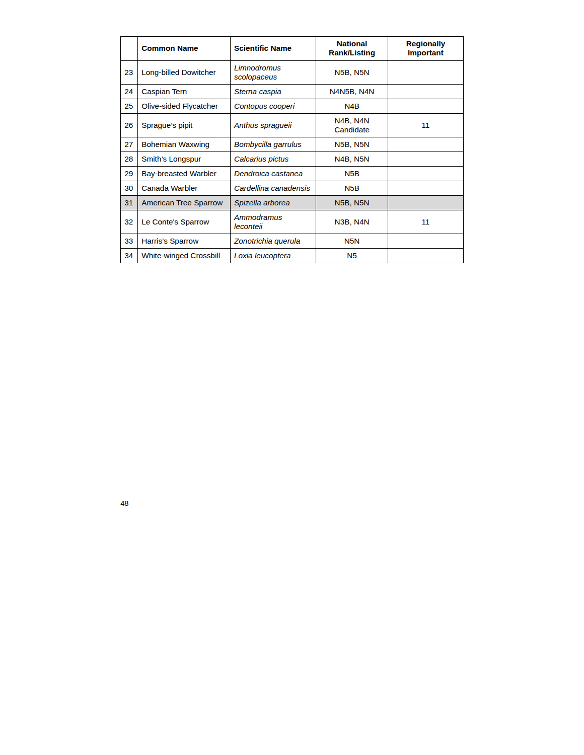| | Common Name | Scientific Name | National Rank/Listing | Regionally Important |
| --- | --- | --- | --- | --- |
| 23 | Long-billed Dowitcher | Limnodromus scolopaceus | N5B, N5N | |
| 24 | Caspian Tern | Sterna caspia | N4N5B, N4N | |
| 25 | Olive-sided Flycatcher | Contopus cooperi | N4B | |
| 26 | Sprague’s pipit | Anthus spragueii | N4B, N4N Candidate | 11 |
| 27 | Bohemian Waxwing | Bombycilla garrulus | N5B, N5N | |
| 28 | Smith’s Longspur | Calcarius pictus | N4B, N5N | |
| 29 | Bay-breasted Warbler | Dendroica castanea | N5B | |
| 30 | Canada Warbler | Cardellina canadensis | N5B | |
| 31 | American Tree Sparrow | Spizella arborea | N5B, N5N | |
| 32 | Le Conte's Sparrow | Ammodramus leconteii | N3B, N4N | 11 |
| 33 | Harris’s Sparrow | Zonotrichia querula | N5N | |
| 34 | White-winged Crossbill | Loxia leucoptera | N5 | |
48